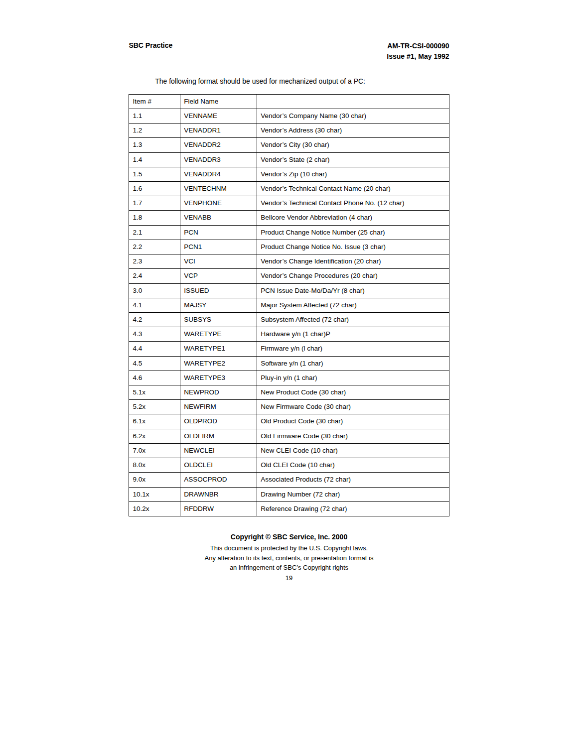SBC Practice
AM-TR-CSI-000090
Issue #1, May 1992
The following format should be used for mechanized output of a PC:
| Item # | Field Name | |
| 1.1 | VENNAME | Vendor’s Company Name (30 char) |
| 1.2 | VENADDR1 | Vendor’s Address (30 char) |
| 1.3 | VENADDR2 | Vendor’s City (30 char) |
| 1.4 | VENADDR3 | Vendor’s State (2 char) |
| 1.5 | VENADDR4 | Vendor’s Zip (10 char) |
| 1.6 | VENTECHNM | Vendor’s Technical Contact Name (20 char) |
| 1.7 | VENPHONE | Vendor’s Technical Contact Phone No. (12 char) |
| 1.8 | VENABB | Bellcore Vendor Abbreviation (4 char) |
| 2.1 | PCN | Product Change Notice Number (25 char) |
| 2.2 | PCN1 | Product Change Notice No. Issue (3 char) |
| 2.3 | VCI | Vendor’s Change Identification (20 char) |
| 2.4 | VCP | Vendor’s Change Procedures (20 char) |
| 3.0 | ISSUED | PCN Issue Date-Mo/Da/Yr (8 char) |
| 4.1 | MAJSY | Major System Affected (72 char) |
| 4.2 | SUBSYS | Subsystem Affected (72 char) |
| 4.3 | WARETYPE | Hardware y/n (1 char)P |
| 4.4 | WARETYPE1 | Firmware y/n (l char) |
| 4.5 | WARETYPE2 | Software y/n (1 char) |
| 4.6 | WARETYPE3 | Pluy-in y/n (1 char) |
| 5.1x | NEWPROD | New Product Code (30 char) |
| 5.2x | NEWFIRM | New Firmware Code (30 char) |
| 6.1x | OLDPROD | Old Product Code (30 char) |
| 6.2x | OLDFIRM | Old Firmware Code (30 char) |
| 7.0x | NEWCLEI | New CLEI Code (10 char) |
| 8.0x | OLDCLEI | Old CLEI Code (10 char) |
| 9.0x | ASSOCPROD | Associated Products (72 char) |
| 10.1x | DRAWNBR | Drawing Number (72 char) |
| 10.2x | RFDDRW | Reference Drawing (72 char) |
Copyright © SBC Service, Inc. 2000
This document is protected by the U.S. Copyright laws.
Any alteration to its text, contents, or presentation format is
an infringement of SBC’s Copyright rights
19